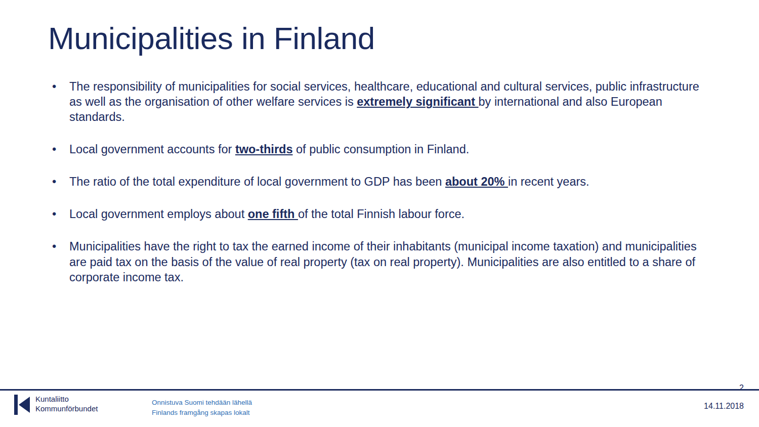Municipalities in Finland
The responsibility of municipalities for social services, healthcare, educational and cultural services, public infrastructure as well as the organisation of other welfare services is extremely significant by international and also European standards.
Local government accounts for two-thirds of public consumption in Finland.
The ratio of the total expenditure of local government to GDP has been about 20% in recent years.
Local government employs about one fifth of the total Finnish labour force.
Municipalities have the right to tax the earned income of their inhabitants (municipal income taxation) and municipalities are paid tax on the basis of the value of real property (tax on real property). Municipalities are also entitled to a share of corporate income tax.
Kuntaliitto
Kommunförbundet
Onnistuva Suomi tehdään lähellä
Finlands framgång skapas lokalt
2
14.11.2018